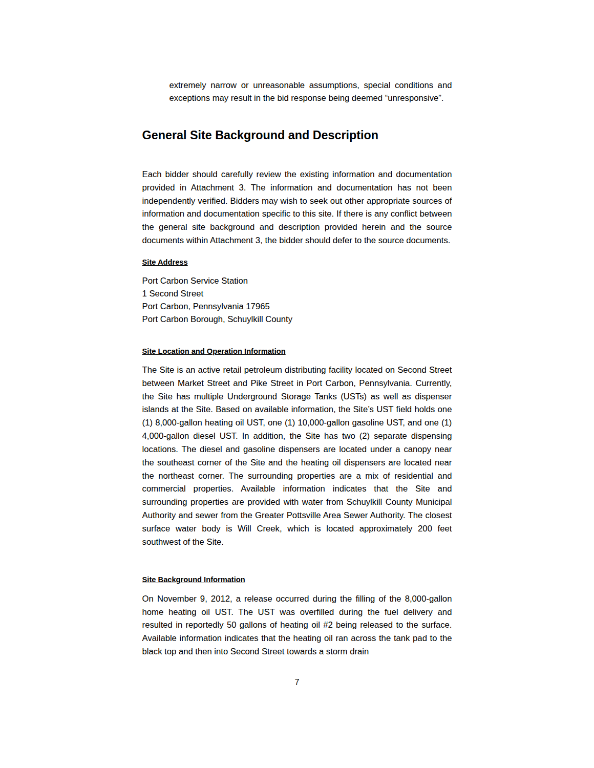extremely narrow or unreasonable assumptions, special conditions and exceptions may result in the bid response being deemed “unresponsive”.
General Site Background and Description
Each bidder should carefully review the existing information and documentation provided in Attachment 3. The information and documentation has not been independently verified. Bidders may wish to seek out other appropriate sources of information and documentation specific to this site. If there is any conflict between the general site background and description provided herein and the source documents within Attachment 3, the bidder should defer to the source documents.
Site Address
Port Carbon Service Station
1 Second Street
Port Carbon, Pennsylvania 17965
Port Carbon Borough, Schuylkill County
Site Location and Operation Information
The Site is an active retail petroleum distributing facility located on Second Street between Market Street and Pike Street in Port Carbon, Pennsylvania. Currently, the Site has multiple Underground Storage Tanks (USTs) as well as dispenser islands at the Site. Based on available information, the Site’s UST field holds one (1) 8,000-gallon heating oil UST, one (1) 10,000-gallon gasoline UST, and one (1) 4,000-gallon diesel UST. In addition, the Site has two (2) separate dispensing locations. The diesel and gasoline dispensers are located under a canopy near the southeast corner of the Site and the heating oil dispensers are located near the northeast corner. The surrounding properties are a mix of residential and commercial properties. Available information indicates that the Site and surrounding properties are provided with water from Schuylkill County Municipal Authority and sewer from the Greater Pottsville Area Sewer Authority. The closest surface water body is Will Creek, which is located approximately 200 feet southwest of the Site.
Site Background Information
On November 9, 2012, a release occurred during the filling of the 8,000-gallon home heating oil UST. The UST was overfilled during the fuel delivery and resulted in reportedly 50 gallons of heating oil #2 being released to the surface. Available information indicates that the heating oil ran across the tank pad to the black top and then into Second Street towards a storm drain
7